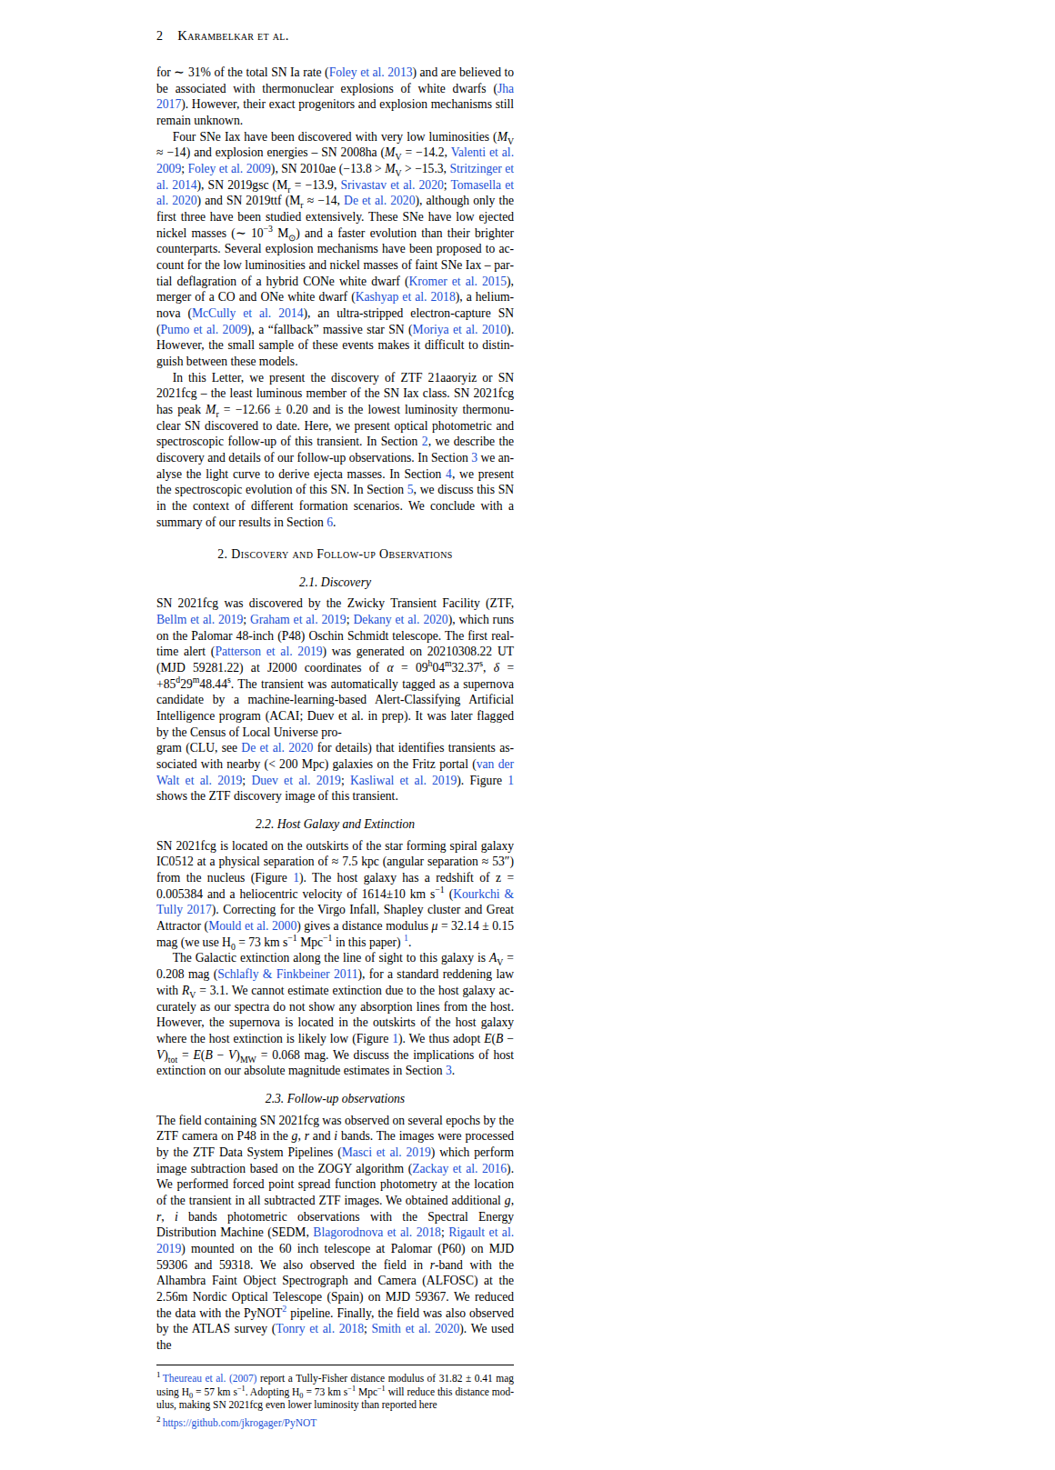2 Karambelkar et al.
for ∼ 31% of the total SN Ia rate (Foley et al. 2013) and are believed to be associated with thermonuclear explosions of white dwarfs (Jha 2017). However, their exact progenitors and explosion mechanisms still remain unknown.
Four SNe Iax have been discovered with very low luminosities (MV ≈ −14) and explosion energies – SN 2008ha (MV = −14.2, Valenti et al. 2009; Foley et al. 2009), SN 2010ae (−13.8 > MV > −15.3, Stritzinger et al. 2014), SN 2019gsc (Mr = −13.9, Srivastav et al. 2020; Tomasella et al. 2020) and SN 2019ttf (Mr ≈ −14, De et al. 2020), although only the first three have been studied extensively. These SNe have low ejected nickel masses (∼ 10−3 M⊙) and a faster evolution than their brighter counterparts. Several explosion mechanisms have been proposed to account for the low luminosities and nickel masses of faint SNe Iax – partial deflagration of a hybrid CONe white dwarf (Kromer et al. 2015), merger of a CO and ONe white dwarf (Kashyap et al. 2018), a helium-nova (McCully et al. 2014), an ultra-stripped electron-capture SN (Pumo et al. 2009), a “fallback” massive star SN (Moriya et al. 2010). However, the small sample of these events makes it difficult to distinguish between these models.
In this Letter, we present the discovery of ZTF 21aaoryiz or SN 2021fcg – the least luminous member of the SN Iax class. SN 2021fcg has peak Mr = −12.66 ± 0.20 and is the lowest luminosity thermonuclear SN discovered to date. Here, we present optical photometric and spectroscopic follow-up of this transient. In Section 2, we describe the discovery and details of our follow-up observations. In Section 3 we analyse the light curve to derive ejecta masses. In Section 4, we present the spectroscopic evolution of this SN. In Section 5, we discuss this SN in the context of different formation scenarios. We conclude with a summary of our results in Section 6.
2. Discovery and Follow-up Observations
2.1. Discovery
SN 2021fcg was discovered by the Zwicky Transient Facility (ZTF, Bellm et al. 2019; Graham et al. 2019; Dekany et al. 2020), which runs on the Palomar 48-inch (P48) Oschin Schmidt telescope. The first real-time alert (Patterson et al. 2019) was generated on 20210308.22 UT (MJD 59281.22) at J2000 coordinates of α = 09h04m32.37s, δ = +85d29m48.44s. The transient was automatically tagged as a supernova candidate by a machine-learning-based Alert-Classifying Artificial Intelligence program (ACAI; Duev et al. in prep). It was later flagged by the Census of Local Universe pro-
gram (CLU, see De et al. 2020 for details) that identifies transients associated with nearby (< 200 Mpc) galaxies on the Fritz portal (van der Walt et al. 2019; Duev et al. 2019; Kasliwal et al. 2019). Figure 1 shows the ZTF discovery image of this transient.
2.2. Host Galaxy and Extinction
SN 2021fcg is located on the outskirts of the star forming spiral galaxy IC0512 at a physical separation of ≈ 7.5 kpc (angular separation ≈ 53″) from the nucleus (Figure 1). The host galaxy has a redshift of z = 0.005384 and a heliocentric velocity of 1614±10 km s−1 (Kourkchi & Tully 2017). Correcting for the Virgo Infall, Shapley cluster and Great Attractor (Mould et al. 2000) gives a distance modulus μ = 32.14 ± 0.15 mag (we use H0 = 73 km s−1 Mpc−1 in this paper) 1.
The Galactic extinction along the line of sight to this galaxy is AV = 0.208 mag (Schlafly & Finkbeiner 2011), for a standard reddening law with RV = 3.1. We cannot estimate extinction due to the host galaxy accurately as our spectra do not show any absorption lines from the host. However, the supernova is located in the outskirts of the host galaxy where the host extinction is likely low (Figure 1). We thus adopt E(B − V)tot = E(B − V)MW = 0.068 mag. We discuss the implications of host extinction on our absolute magnitude estimates in Section 3.
2.3. Follow-up observations
The field containing SN 2021fcg was observed on several epochs by the ZTF camera on P48 in the g, r and i bands. The images were processed by the ZTF Data System Pipelines (Masci et al. 2019) which perform image subtraction based on the ZOGY algorithm (Zackay et al. 2016). We performed forced point spread function photometry at the location of the transient in all subtracted ZTF images. We obtained additional g, r, i bands photometric observations with the Spectral Energy Distribution Machine (SEDM, Blagorodnova et al. 2018; Rigault et al. 2019) mounted on the 60 inch telescope at Palomar (P60) on MJD 59306 and 59318. We also observed the field in r-band with the Alhambra Faint Object Spectrograph and Camera (ALFOSC) at the 2.56m Nordic Optical Telescope (Spain) on MJD 59367. We reduced the data with the PyNOT2 pipeline. Finally, the field was also observed by the ATLAS survey (Tonry et al. 2018; Smith et al. 2020). We used the
1 Theureau et al. (2007) report a Tully-Fisher distance modulus of 31.82 ± 0.41 mag using H0 = 57 km s−1. Adopting H0 = 73 km s−1 Mpc−1 will reduce this distance modulus, making SN 2021fcg even lower luminosity than reported here
2 https://github.com/jkrogager/PyNOT